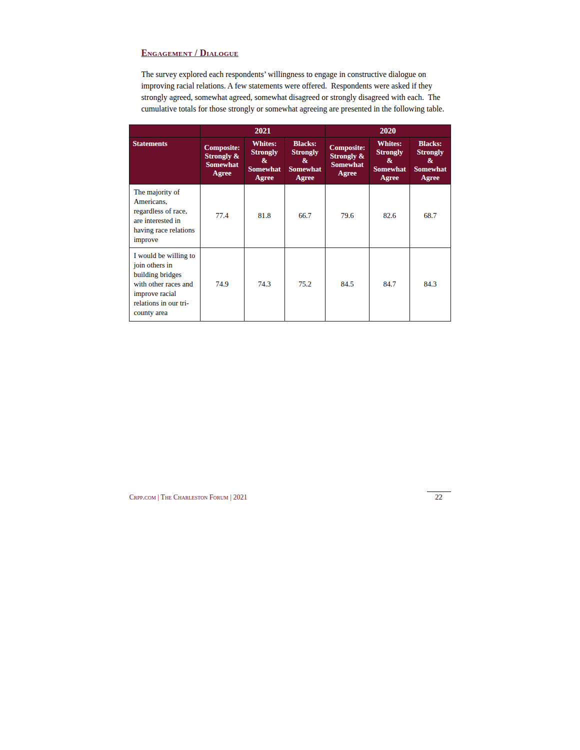Engagement / Dialogue
The survey explored each respondents’ willingness to engage in constructive dialogue on improving racial relations. A few statements were offered. Respondents were asked if they strongly agreed, somewhat agreed, somewhat disagreed or strongly disagreed with each. The cumulative totals for those strongly or somewhat agreeing are presented in the following table.
| | 2021 | 2020 |
| --- | --- | --- |
| Statements | Composite: Strongly & Somewhat Agree | Whites: Strongly & Somewhat Agree | Blacks: Strongly & Somewhat Agree | Composite: Strongly & Somewhat Agree | Whites: Strongly & Somewhat Agree | Blacks: Strongly & Somewhat Agree |
| The majority of Americans, regardless of race, are interested in having race relations improve | 77.4 | 81.8 | 66.7 | 79.6 | 82.6 | 68.7 |
| I would be willing to join others in building bridges with other races and improve racial relations in our tri-county area | 74.9 | 74.3 | 75.2 | 84.5 | 84.7 | 84.3 |
Crpp.com | The Charleston Forum | 2021
22